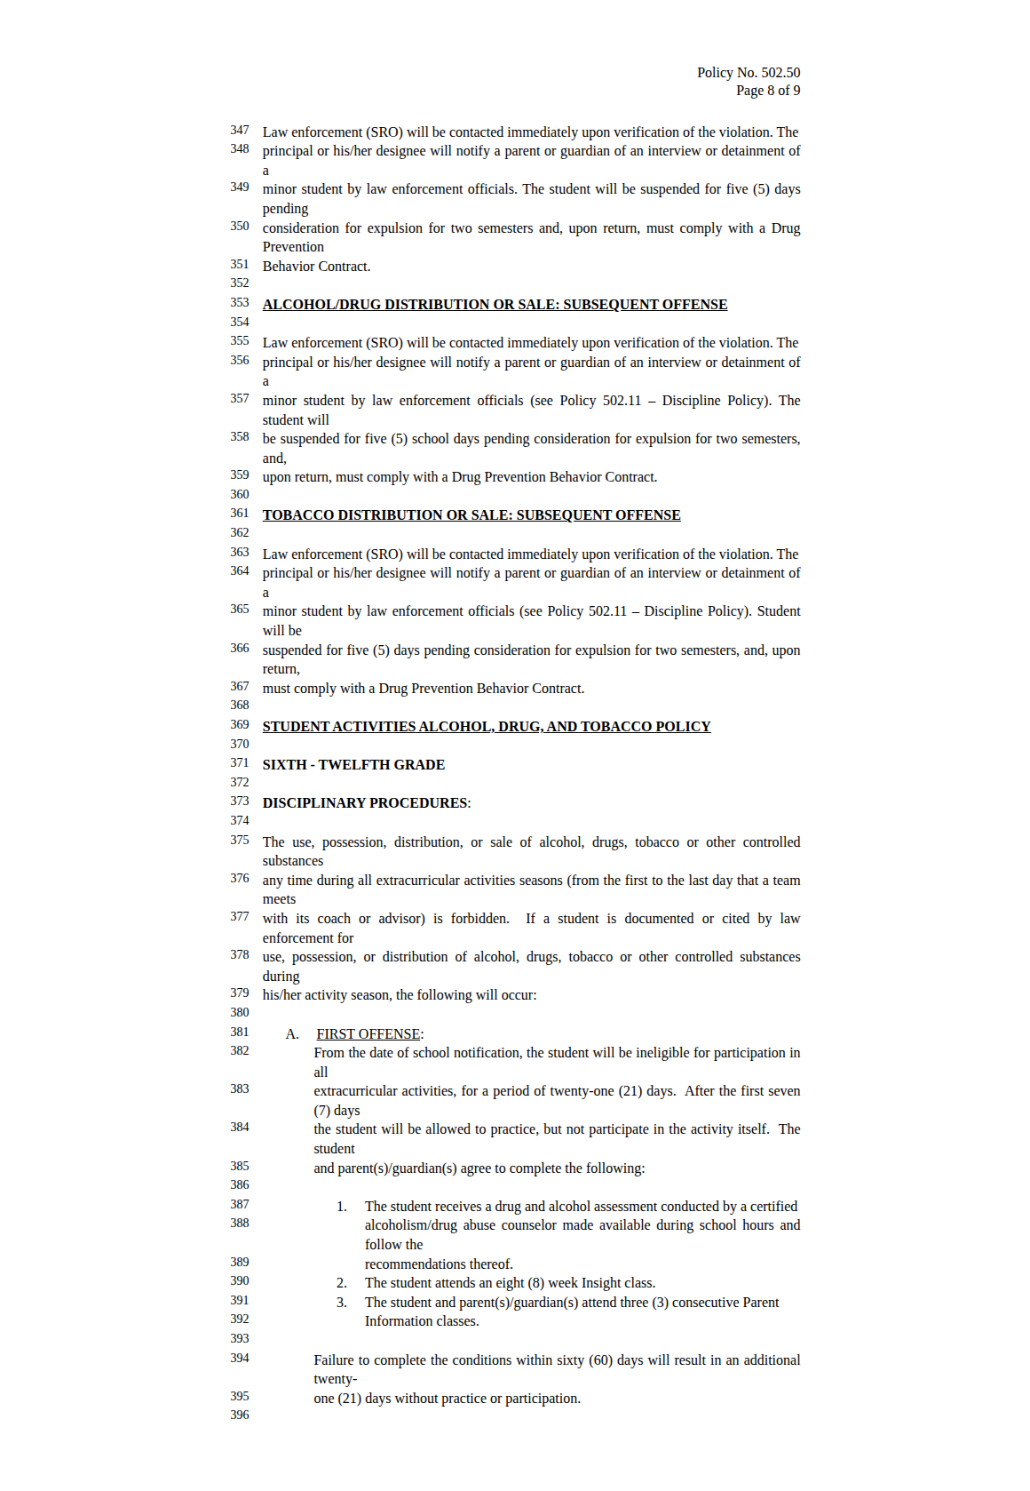Policy No. 502.50
Page 8 of 9
347
Law enforcement (SRO) will be contacted immediately upon verification of the violation. The
348
principal or his/her designee will notify a parent or guardian of an interview or detainment of a
349
minor student by law enforcement officials. The student will be suspended for five (5) days pending
350
consideration for expulsion for two semesters and, upon return, must comply with a Drug Prevention
351
Behavior Contract.
352
353
ALCOHOL/DRUG DISTRIBUTION OR SALE: SUBSEQUENT OFFENSE
354
355
Law enforcement (SRO) will be contacted immediately upon verification of the violation. The
356
principal or his/her designee will notify a parent or guardian of an interview or detainment of a
357
minor student by law enforcement officials (see Policy 502.11 – Discipline Policy). The student will
358
be suspended for five (5) school days pending consideration for expulsion for two semesters, and,
359
upon return, must comply with a Drug Prevention Behavior Contract.
360
361
TOBACCO DISTRIBUTION OR SALE: SUBSEQUENT OFFENSE
362
363
Law enforcement (SRO) will be contacted immediately upon verification of the violation. The
364
principal or his/her designee will notify a parent or guardian of an interview or detainment of a
365
minor student by law enforcement officials (see Policy 502.11 – Discipline Policy). Student will be
366
suspended for five (5) days pending consideration for expulsion for two semesters, and, upon return,
367
must comply with a Drug Prevention Behavior Contract.
368
369
STUDENT ACTIVITIES ALCOHOL, DRUG, AND TOBACCO POLICY
370
371
SIXTH - TWELFTH GRADE
372
373
DISCIPLINARY PROCEDURES:
374
375
The use, possession, distribution, or sale of alcohol, drugs, tobacco or other controlled substances
376
any time during all extracurricular activities seasons (from the first to the last day that a team meets
377
with its coach or advisor) is forbidden. If a student is documented or cited by law enforcement for
378
use, possession, or distribution of alcohol, drugs, tobacco or other controlled substances during
379
his/her activity season, the following will occur:
380
381
A. FIRST OFFENSE:
382
From the date of school notification, the student will be ineligible for participation in all
383
extracurricular activities, for a period of twenty-one (21) days. After the first seven (7) days
384
the student will be allowed to practice, but not participate in the activity itself. The student
385
and parent(s)/guardian(s) agree to complete the following:
386
387
1.
The student receives a drug and alcohol assessment conducted by a certified
388
alcoholism/drug abuse counselor made available during school hours and follow the
389
recommendations thereof.
390
2.
The student attends an eight (8) week Insight class.
391
3.
The student and parent(s)/guardian(s) attend three (3) consecutive Parent
392
Information classes.
393
394
Failure to complete the conditions within sixty (60) days will result in an additional twenty-
395
one (21) days without practice or participation.
396